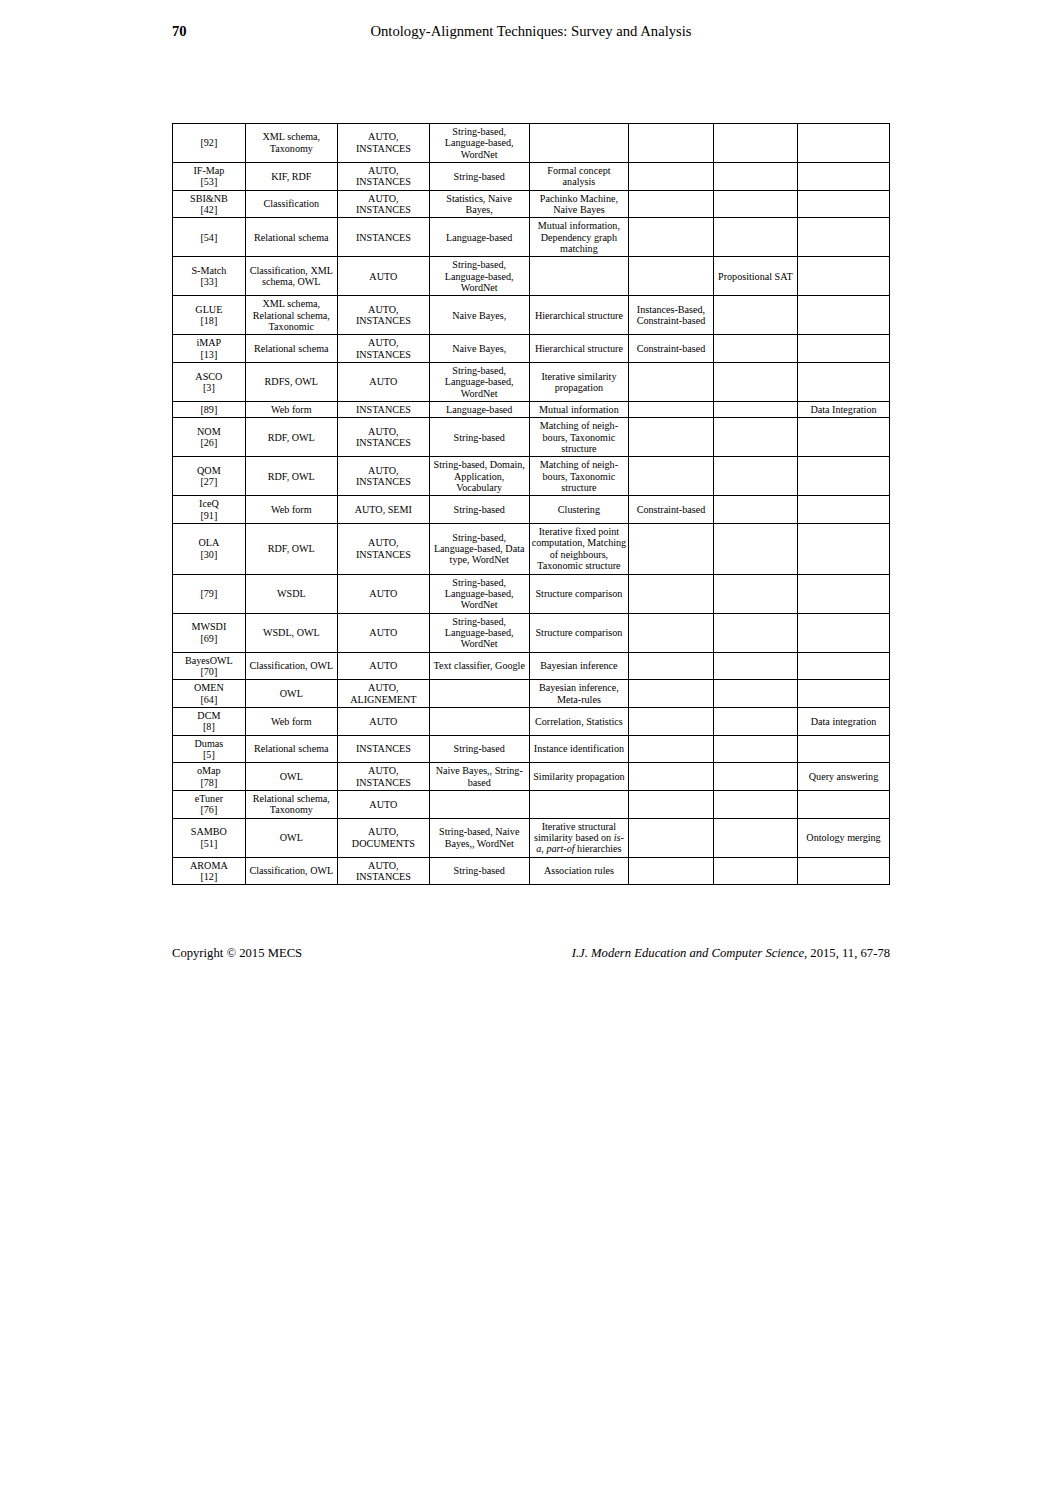70
Ontology-Alignment Techniques: Survey and Analysis
| [92] | XML schema, Taxonomy | AUTO, INSTANCES | String-based, Language-based, WordNet | | | | |
| IF-Map [53] | KIF, RDF | AUTO, INSTANCES | String-based | Formal concept analysis | | | |
| SBI&NB [42] | Classification | AUTO, INSTANCES | Statistics, Naive Bayes, | Pachinko Machine, Naive Bayes | | | |
| [54] | Relational schema | INSTANCES | Language-based | Mutual information, Dependency graph matching | | | |
| S-Match [33] | Classification, XML schema, OWL | AUTO | String-based, Language-based, WordNet | | | Propositional SAT | |
| GLUE [18] | XML schema, Relational schema, Taxonomic | AUTO, INSTANCES | Naive Bayes, | Hierarchical structure | Instances-Based, Constraint-based | | |
| iMAP [13] | Relational schema | AUTO, INSTANCES | Naive Bayes, | Hierarchical structure | Constraint-based | | |
| ASCO [3] | RDFS, OWL | AUTO | String-based, Language-based, WordNet | Iterative similarity propagation | | | |
| [89] | Web form | INSTANCES | Language-based | Mutual information | | | Data Integration |
| NOM [26] | RDF, OWL | AUTO, INSTANCES | String-based | Matching of neighbours, Taxonomic structure | | | |
| QOM [27] | RDF, OWL | AUTO, INSTANCES | String-based, Domain, Application, Vocabulary | Matching of neighbours, Taxonomic structure | | | |
| IceQ [91] | Web form | AUTO, SEMI | String-based | Clustering | Constraint-based | | |
| OLA [30] | RDF, OWL | AUTO, INSTANCES | String-based, Language-based, Data type, WordNet | Iterative fixed point computation, Matching of neighbours, Taxonomic structure | | | |
| [79] | WSDL | AUTO | String-based, Language-based, WordNet | Structure comparison | | | |
| MWSDI [69] | WSDL, OWL | AUTO | String-based, Language-based, WordNet | Structure comparison | | | |
| BayesOWL [70] | Classification, OWL | AUTO | Text classifier, Google | Bayesian inference | | | |
| OMEN [64] | OWL | AUTO, ALIGNEMENT | | Bayesian inference, Meta-rules | | | |
| DCM [8] | Web form | AUTO | | Correlation, Statistics | | | Data integration |
| Dumas [5] | Relational schema | INSTANCES | String-based | Instance identification | | | |
| oMap [78] | OWL | AUTO, INSTANCES | Naive Bayes,, String-based | Similarity propagation | | | Query answering |
| eTuner [76] | Relational schema, Taxonomy | AUTO | | | | | |
| SAMBO [51] | OWL | AUTO, DOCUMENTS | String-based, Naive Bayes,, WordNet | Iterative structural similarity based on is-a , part-of hierarchies | | | Ontology merging |
| AROMA [12] | Classification, OWL | AUTO, INSTANCES | String-based | Association rules | | | |
Copyright © 2015 MECS
I.J. Modern Education and Computer Science, 2015, 11, 67-78